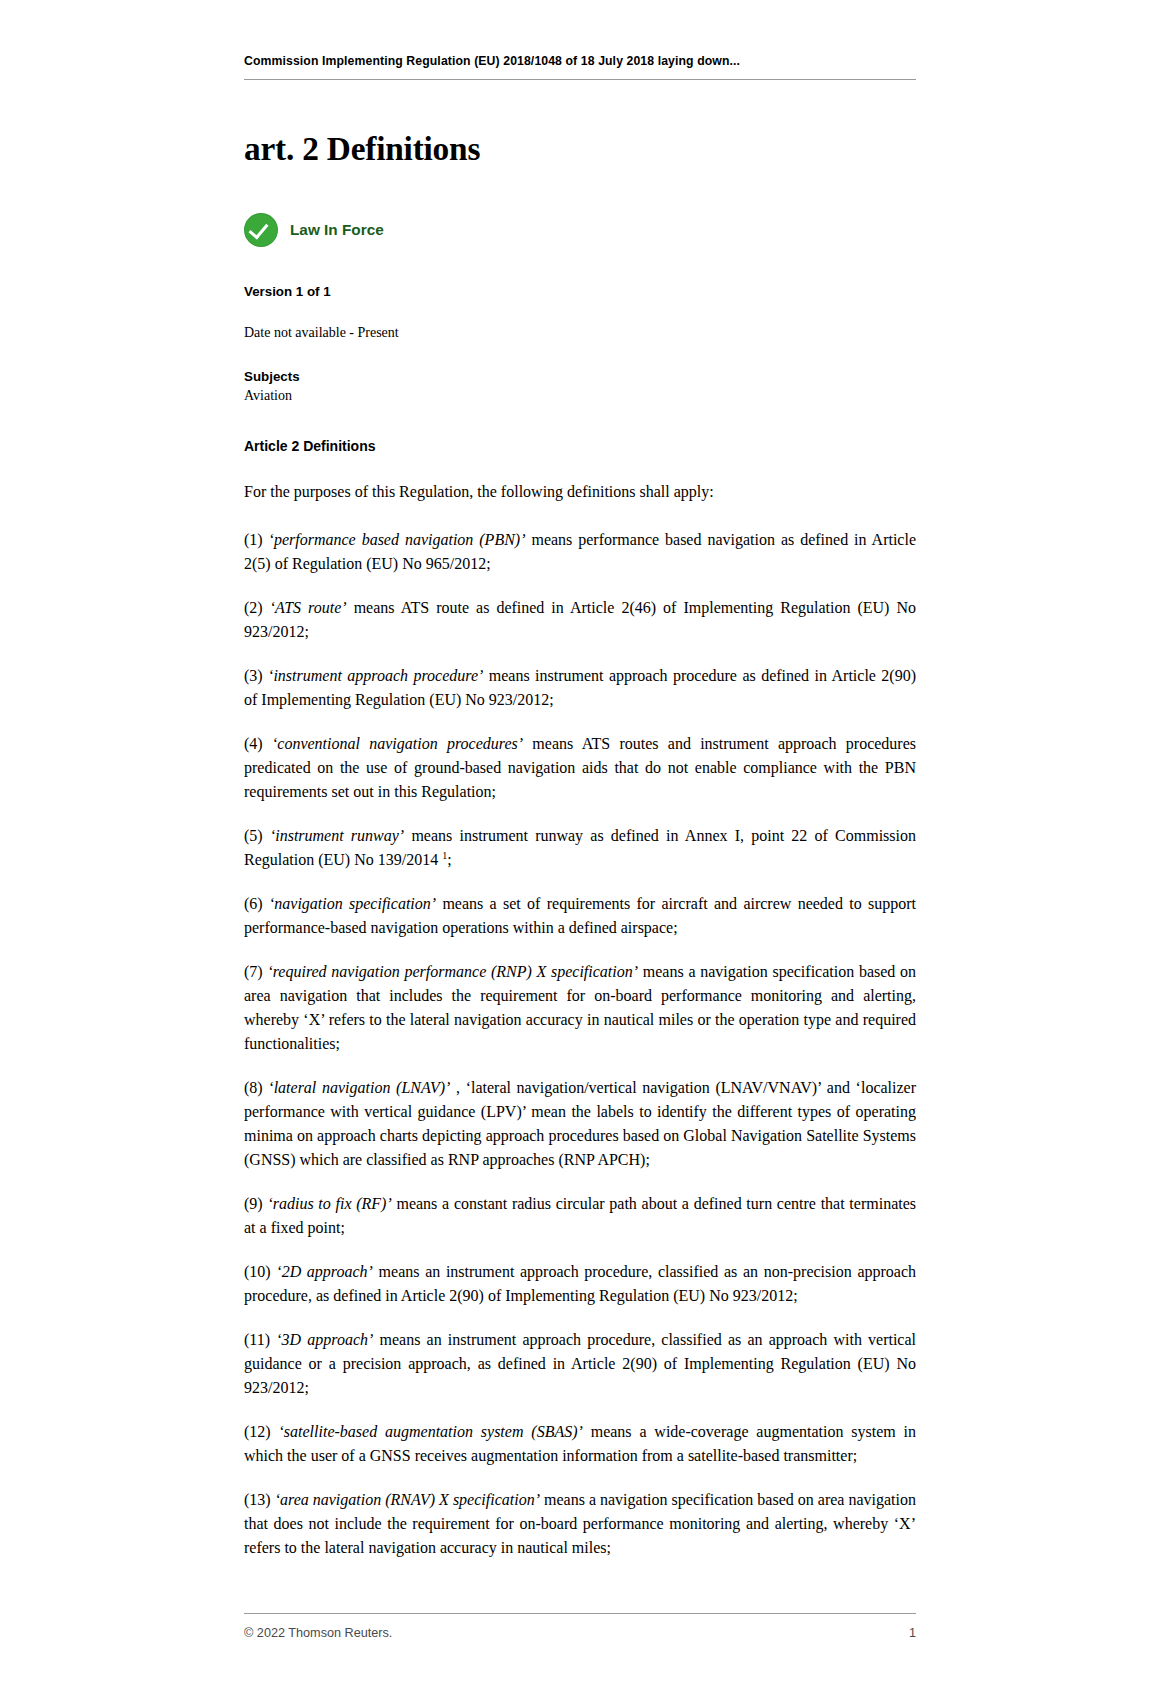Commission Implementing Regulation (EU) 2018/1048 of 18 July 2018 laying down...
art. 2 Definitions
Law In Force
Version 1 of 1
Date not available - Present
Subjects
Aviation
Article 2 Definitions
For the purposes of this Regulation, the following definitions shall apply:
(1) ‘performance based navigation (PBN)’ means performance based navigation as defined in Article 2(5) of Regulation (EU) No 965/2012;
(2) ‘ATS route’ means ATS route as defined in Article 2(46) of Implementing Regulation (EU) No 923/2012;
(3) ‘instrument approach procedure’ means instrument approach procedure as defined in Article 2(90) of Implementing Regulation (EU) No 923/2012;
(4) ‘conventional navigation procedures’ means ATS routes and instrument approach procedures predicated on the use of ground-based navigation aids that do not enable compliance with the PBN requirements set out in this Regulation;
(5) ‘instrument runway’ means instrument runway as defined in Annex I, point 22 of Commission Regulation (EU) No 139/2014 1;
(6) ‘navigation specification’ means a set of requirements for aircraft and aircrew needed to support performance-based navigation operations within a defined airspace;
(7) ‘required navigation performance (RNP) X specification’ means a navigation specification based on area navigation that includes the requirement for on-board performance monitoring and alerting, whereby ‘X’ refers to the lateral navigation accuracy in nautical miles or the operation type and required functionalities;
(8) ‘lateral navigation (LNAV)’ , ‘lateral navigation/vertical navigation (LNAV/VNAV)’ and ‘localizer performance with vertical guidance (LPV)’ mean the labels to identify the different types of operating minima on approach charts depicting approach procedures based on Global Navigation Satellite Systems (GNSS) which are classified as RNP approaches (RNP APCH);
(9) ‘radius to fix (RF)’ means a constant radius circular path about a defined turn centre that terminates at a fixed point;
(10) ‘2D approach’ means an instrument approach procedure, classified as an non-precision approach procedure, as defined in Article 2(90) of Implementing Regulation (EU) No 923/2012;
(11) ‘3D approach’ means an instrument approach procedure, classified as an approach with vertical guidance or a precision approach, as defined in Article 2(90) of Implementing Regulation (EU) No 923/2012;
(12) ‘satellite-based augmentation system (SBAS)’ means a wide-coverage augmentation system in which the user of a GNSS receives augmentation information from a satellite-based transmitter;
(13) ‘area navigation (RNAV) X specification’ means a navigation specification based on area navigation that does not include the requirement for on-board performance monitoring and alerting, whereby ‘X’ refers to the lateral navigation accuracy in nautical miles;
© 2022 Thomson Reuters. 1